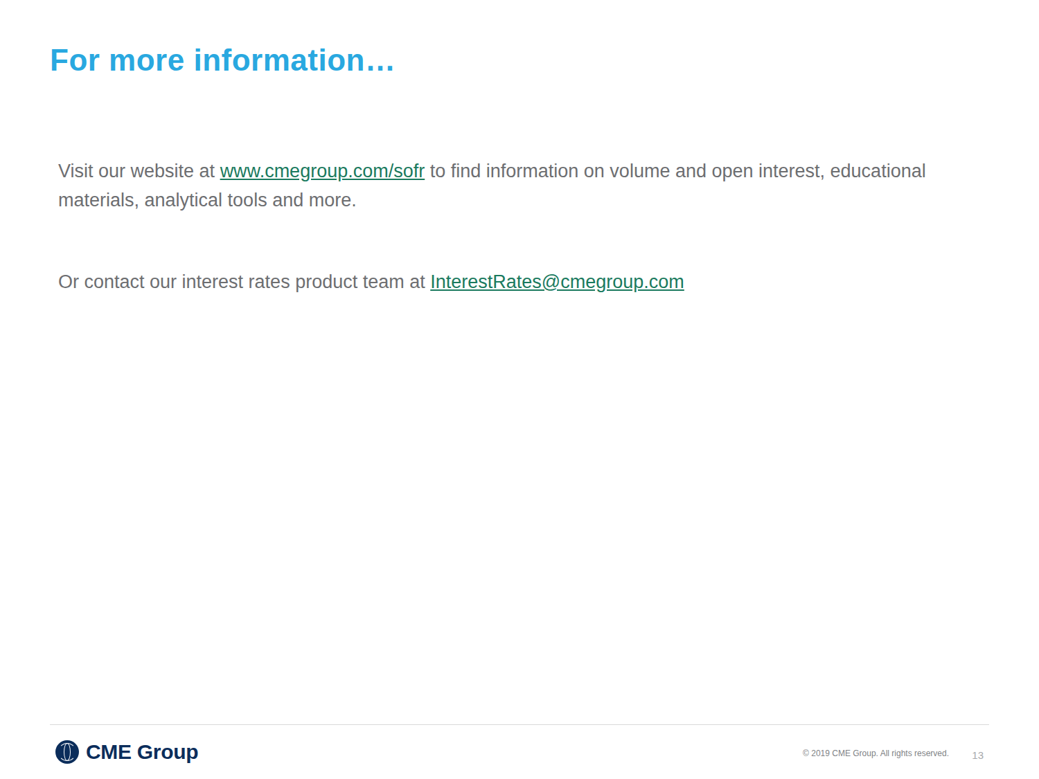For more information…
Visit our website at www.cmegroup.com/sofr to find information on volume and open interest, educational materials, analytical tools and more.
Or contact our interest rates product team at InterestRates@cmegroup.com
CME Group
© 2019 CME Group. All rights reserved.
13